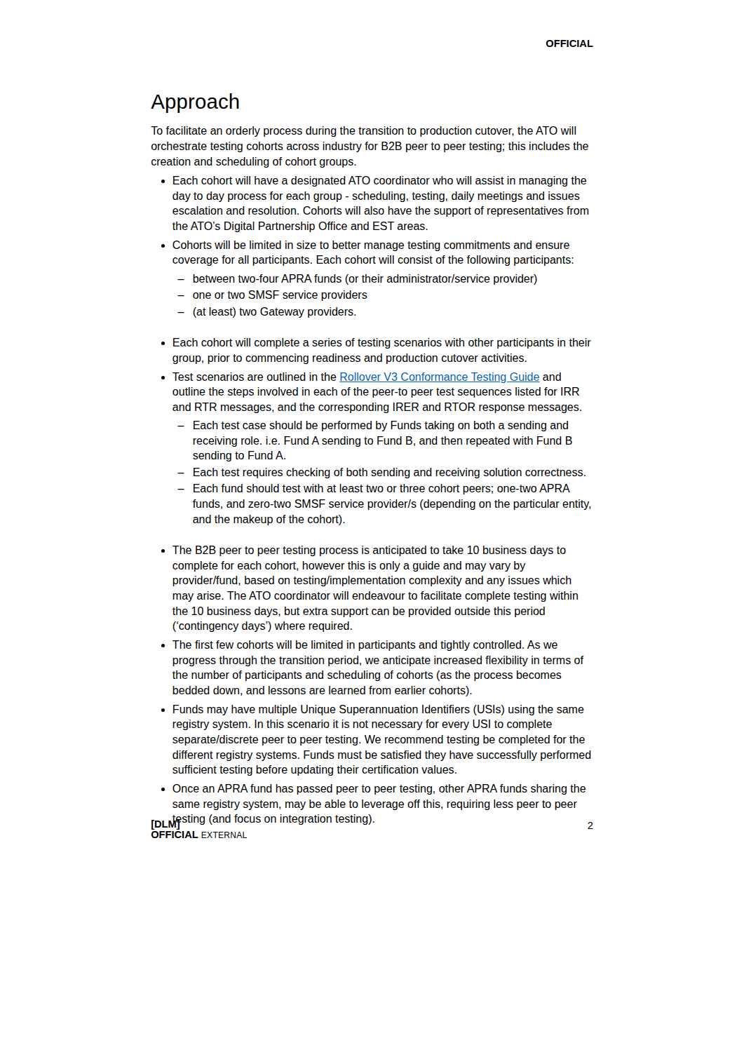OFFICIAL
Approach
To facilitate an orderly process during the transition to production cutover, the ATO will orchestrate testing cohorts across industry for B2B peer to peer testing; this includes the creation and scheduling of cohort groups.
Each cohort will have a designated ATO coordinator who will assist in managing the day to day process for each group - scheduling, testing, daily meetings and issues escalation and resolution. Cohorts will also have the support of representatives from the ATO’s Digital Partnership Office and EST areas.
Cohorts will be limited in size to better manage testing commitments and ensure coverage for all participants. Each cohort will consist of the following participants:
between two-four APRA funds (or their administrator/service provider)
one or two SMSF service providers
(at least) two Gateway providers.
Each cohort will complete a series of testing scenarios with other participants in their group, prior to commencing readiness and production cutover activities.
Test scenarios are outlined in the Rollover V3 Conformance Testing Guide and outline the steps involved in each of the peer-to peer test sequences listed for IRR and RTR messages, and the corresponding IRER and RTOR response messages.
Each test case should be performed by Funds taking on both a sending and receiving role. i.e. Fund A sending to Fund B, and then repeated with Fund B sending to Fund A.
Each test requires checking of both sending and receiving solution correctness.
Each fund should test with at least two or three cohort peers; one-two APRA funds, and zero-two SMSF service provider/s (depending on the particular entity, and the makeup of the cohort).
The B2B peer to peer testing process is anticipated to take 10 business days to complete for each cohort, however this is only a guide and may vary by provider/fund, based on testing/implementation complexity and any issues which may arise. The ATO coordinator will endeavour to facilitate complete testing within the 10 business days, but extra support can be provided outside this period (‘contingency days’) where required.
The first few cohorts will be limited in participants and tightly controlled. As we progress through the transition period, we anticipate increased flexibility in terms of the number of participants and scheduling of cohorts (as the process becomes bedded down, and lessons are learned from earlier cohorts).
Funds may have multiple Unique Superannuation Identifiers (USIs) using the same registry system. In this scenario it is not necessary for every USI to complete separate/discrete peer to peer testing. We recommend testing be completed for the different registry systems. Funds must be satisfied they have successfully performed sufficient testing before updating their certification values.
Once an APRA fund has passed peer to peer testing, other APRA funds sharing the same registry system, may be able to leverage off this, requiring less peer to peer testing (and focus on integration testing).
[DLM]
OFFICIAL EXTERNAL
2